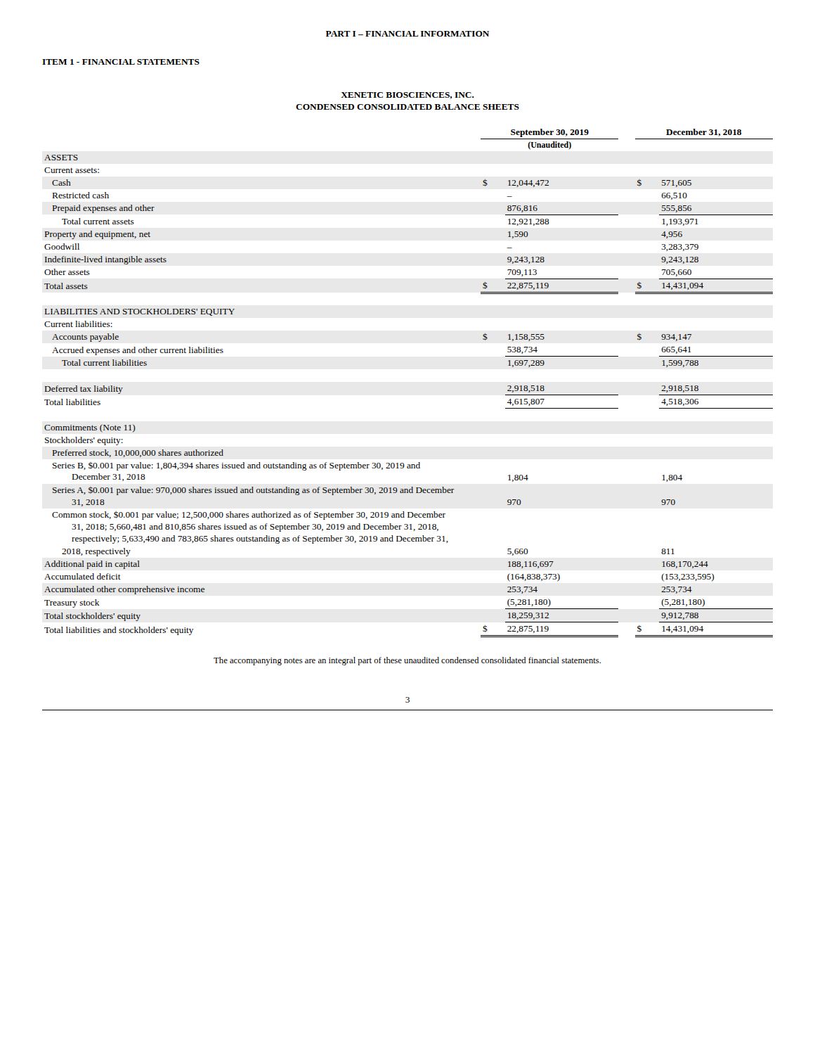PART I – FINANCIAL INFORMATION
ITEM 1 - FINANCIAL STATEMENTS
XENETIC BIOSCIENCES, INC.
CONDENSED CONSOLIDATED BALANCE SHEETS
| | | September 30, 2019 | | December 31, 2018 |
| | | (Unaudited) | | |
| ASSETS | | | | | | |
| Current assets: | | | | | | |
| Cash | | $ | 12,044,472 | | $ | 571,605 |
| Restricted cash | | | – | | | 66,510 |
| Prepaid expenses and other | | | 876,816 | | | 555,856 |
| Total current assets | | | 12,921,288 | | | 1,193,971 |
| Property and equipment, net | | | 1,590 | | | 4,956 |
| Goodwill | | | – | | | 3,283,379 |
| Indefinite-lived intangible assets | | | 9,243,128 | | | 9,243,128 |
| Other assets | | | 709,113 | | | 705,660 |
| Total assets | | $ | 22,875,119 | | $ | 14,431,094 |
| LIABILITIES AND STOCKHOLDERS' EQUITY | | | | | | |
| Current liabilities: | | | | | | |
| Accounts payable | | $ | 1,158,555 | | $ | 934,147 |
| Accrued expenses and other current liabilities | | | 538,734 | | | 665,641 |
| Total current liabilities | | | 1,697,289 | | | 1,599,788 |
| Deferred tax liability | | | 2,918,518 | | | 2,918,518 |
| Total liabilities | | | 4,615,807 | | | 4,518,306 |
| Commitments (Note 11) | | | | | | |
| Stockholders' equity: | | | | | | |
| Preferred stock, 10,000,000 shares authorized | | | | | | |
| Series B, $0.001 par value: 1,804,394 shares issued and outstanding as of September 30, 2019 and December 31, 2018 | | | 1,804 | | | 1,804 |
| Series A, $0.001 par value: 970,000 shares issued and outstanding as of September 30, 2019 and December 31, 2018 | | | 970 | | | 970 |
| Common stock, $0.001 par value; 12,500,000 shares authorized as of September 30, 2019 and December 31, 2018; 5,660,481 and 810,856 shares issued as of September 30, 2019 and December 31, 2018, respectively; 5,633,490 and 783,865 shares outstanding as of September 30, 2019 and December 31, | | | | | | |
| 2018, respectively | | | 5,660 | | | 811 |
| Additional paid in capital | | | 188,116,697 | | | 168,170,244 |
| Accumulated deficit | | | (164,838,373) | | | (153,233,595) |
| Accumulated other comprehensive income | | | 253,734 | | | 253,734 |
| Treasury stock | | | (5,281,180) | | | (5,281,180) |
| Total stockholders' equity | | | 18,259,312 | | | 9,912,788 |
| Total liabilities and stockholders' equity | | $ | 22,875,119 | | $ | 14,431,094 |
The accompanying notes are an integral part of these unaudited condensed consolidated financial statements.
3